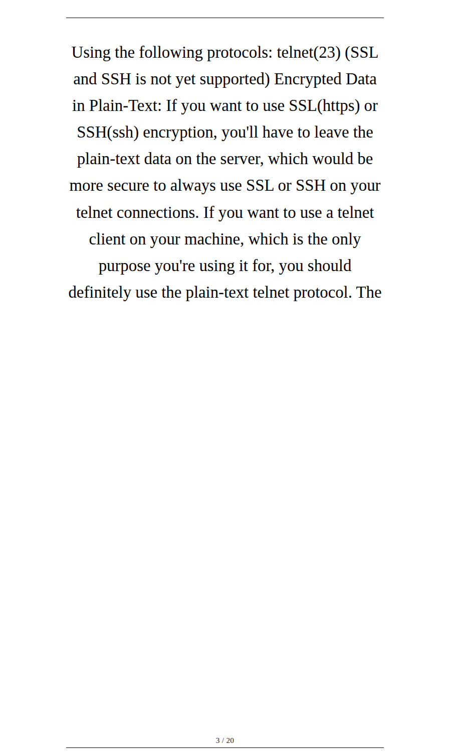Using the following protocols: telnet(23) (SSL and SSH is not yet supported) Encrypted Data in Plain-Text: If you want to use SSL(https) or SSH(ssh) encryption, you'll have to leave the plain-text data on the server, which would be more secure to always use SSL or SSH on your telnet connections. If you want to use a telnet client on your machine, which is the only purpose you're using it for, you should definitely use the plain-text telnet protocol. The
3 / 20